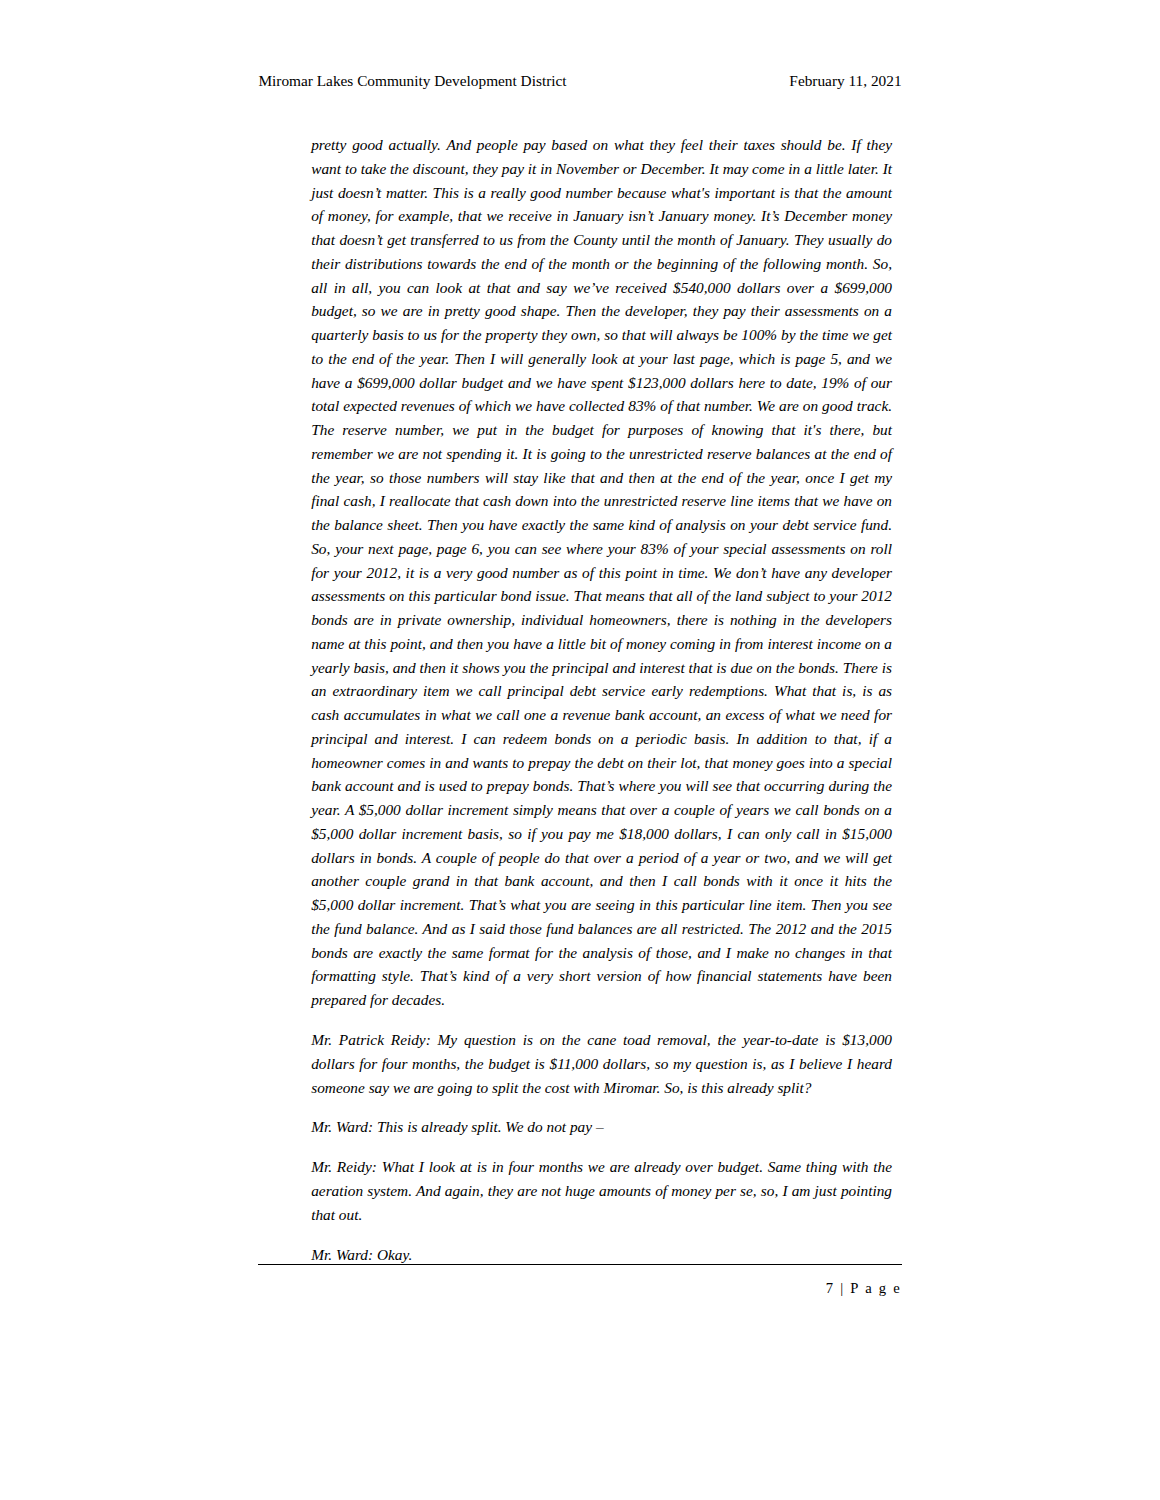Miromar Lakes Community Development District
February 11, 2021
pretty good actually. And people pay based on what they feel their taxes should be. If they want to take the discount, they pay it in November or December. It may come in a little later. It just doesn’t matter. This is a really good number because what's important is that the amount of money, for example, that we receive in January isn’t January money. It’s December money that doesn’t get transferred to us from the County until the month of January. They usually do their distributions towards the end of the month or the beginning of the following month. So, all in all, you can look at that and say we’ve received $540,000 dollars over a $699,000 budget, so we are in pretty good shape. Then the developer, they pay their assessments on a quarterly basis to us for the property they own, so that will always be 100% by the time we get to the end of the year. Then I will generally look at your last page, which is page 5, and we have a $699,000 dollar budget and we have spent $123,000 dollars here to date, 19% of our total expected revenues of which we have collected 83% of that number. We are on good track. The reserve number, we put in the budget for purposes of knowing that it's there, but remember we are not spending it. It is going to the unrestricted reserve balances at the end of the year, so those numbers will stay like that and then at the end of the year, once I get my final cash, I reallocate that cash down into the unrestricted reserve line items that we have on the balance sheet. Then you have exactly the same kind of analysis on your debt service fund. So, your next page, page 6, you can see where your 83% of your special assessments on roll for your 2012, it is a very good number as of this point in time. We don’t have any developer assessments on this particular bond issue. That means that all of the land subject to your 2012 bonds are in private ownership, individual homeowners, there is nothing in the developers name at this point, and then you have a little bit of money coming in from interest income on a yearly basis, and then it shows you the principal and interest that is due on the bonds. There is an extraordinary item we call principal debt service early redemptions. What that is, is as cash accumulates in what we call one a revenue bank account, an excess of what we need for principal and interest. I can redeem bonds on a periodic basis. In addition to that, if a homeowner comes in and wants to prepay the debt on their lot, that money goes into a special bank account and is used to prepay bonds. That’s where you will see that occurring during the year. A $5,000 dollar increment simply means that over a couple of years we call bonds on a $5,000 dollar increment basis, so if you pay me $18,000 dollars, I can only call in $15,000 dollars in bonds. A couple of people do that over a period of a year or two, and we will get another couple grand in that bank account, and then I call bonds with it once it hits the $5,000 dollar increment. That’s what you are seeing in this particular line item. Then you see the fund balance. And as I said those fund balances are all restricted. The 2012 and the 2015 bonds are exactly the same format for the analysis of those, and I make no changes in that formatting style. That’s kind of a very short version of how financial statements have been prepared for decades.
Mr. Patrick Reidy: My question is on the cane toad removal, the year-to-date is $13,000 dollars for four months, the budget is $11,000 dollars, so my question is, as I believe I heard someone say we are going to split the cost with Miromar. So, is this already split?
Mr. Ward: This is already split. We do not pay –
Mr. Reidy: What I look at is in four months we are already over budget. Same thing with the aeration system. And again, they are not huge amounts of money per se, so, I am just pointing that out.
Mr. Ward: Okay.
7 | P a g e